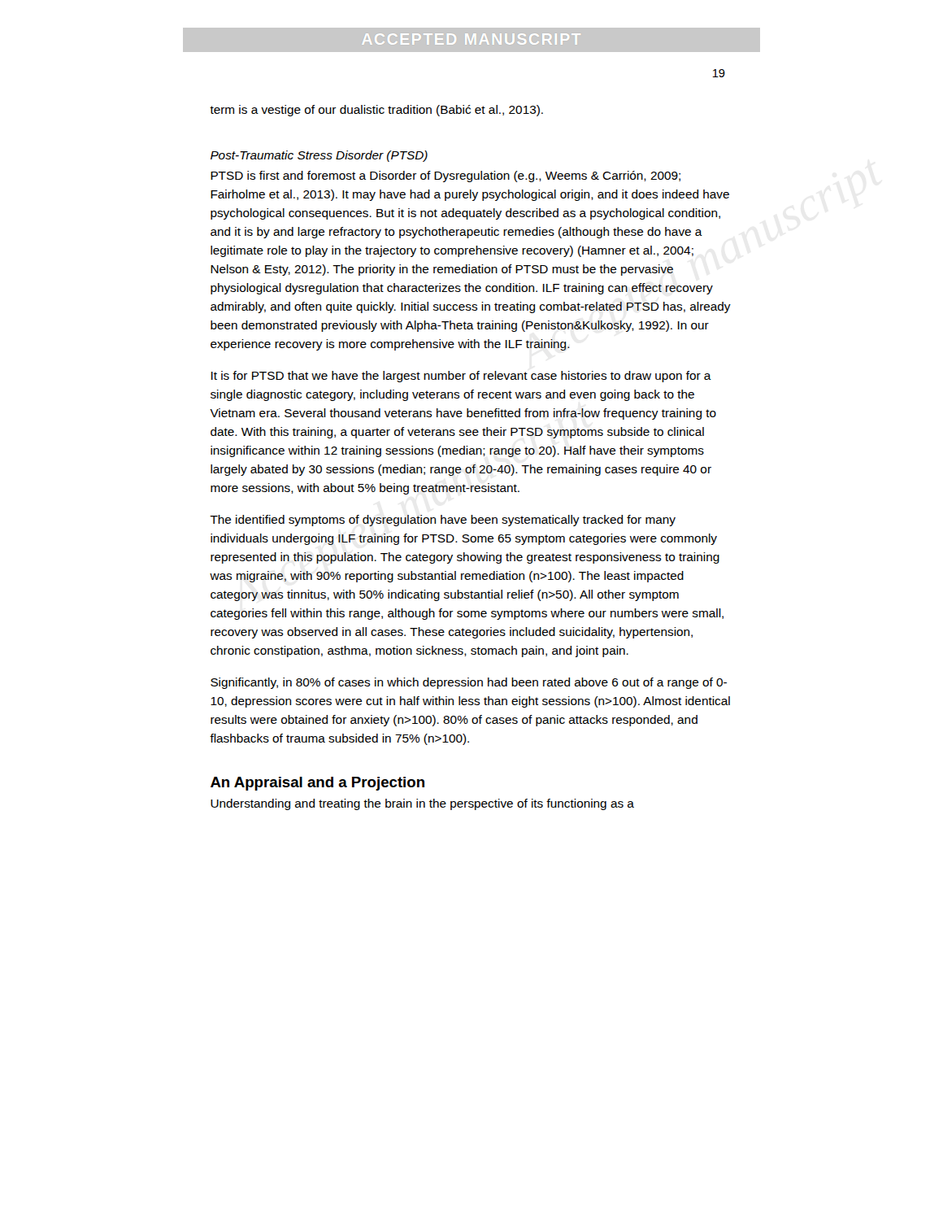ACCEPTED MANUSCRIPT
19
Accepted manuscript
Accepted manuscript
term is a vestige of our dualistic tradition (Babić et al., 2013).
Post-Traumatic Stress Disorder (PTSD)
PTSD is first and foremost a Disorder of Dysregulation (e.g., Weems & Carrión, 2009; Fairholme et al., 2013). It may have had a purely psychological origin, and it does indeed have psychological consequences. But it is not adequately described as a psychological condition, and it is by and large refractory to psychotherapeutic remedies (although these do have a legitimate role to play in the trajectory to comprehensive recovery) (Hamner et al., 2004; Nelson & Esty, 2012). The priority in the remediation of PTSD must be the pervasive physiological dysregulation that characterizes the condition. ILF training can effect recovery admirably, and often quite quickly. Initial success in treating combat-related PTSD has, already been demonstrated previously with Alpha-Theta training (Peniston&Kulkosky, 1992). In our experience recovery is more comprehensive with the ILF training.
It is for PTSD that we have the largest number of relevant case histories to draw upon for a single diagnostic category, including veterans of recent wars and even going back to the Vietnam era. Several thousand veterans have benefitted from infra-low frequency training to date. With this training, a quarter of veterans see their PTSD symptoms subside to clinical insignificance within 12 training sessions (median; range to 20). Half have their symptoms largely abated by 30 sessions (median; range of 20-40). The remaining cases require 40 or more sessions, with about 5% being treatment-resistant.
The identified symptoms of dysregulation have been systematically tracked for many individuals undergoing ILF training for PTSD. Some 65 symptom categories were commonly represented in this population. The category showing the greatest responsiveness to training was migraine, with 90% reporting substantial remediation (n>100). The least impacted category was tinnitus, with 50% indicating substantial relief (n>50). All other symptom categories fell within this range, although for some symptoms where our numbers were small, recovery was observed in all cases. These categories included suicidality, hypertension, chronic constipation, asthma, motion sickness, stomach pain, and joint pain.
Significantly, in 80% of cases in which depression had been rated above 6 out of a range of 0-10, depression scores were cut in half within less than eight sessions (n>100). Almost identical results were obtained for anxiety (n>100). 80% of cases of panic attacks responded, and flashbacks of trauma subsided in 75% (n>100).
An Appraisal and a Projection
Understanding and treating the brain in the perspective of its functioning as a